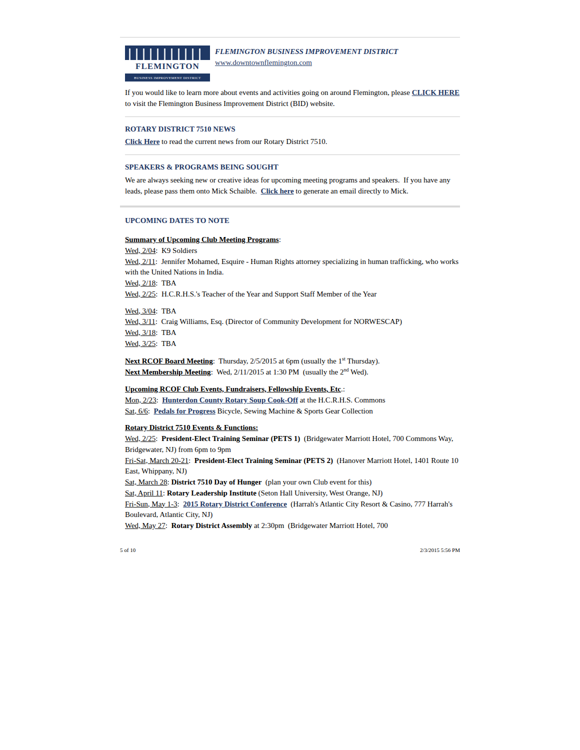FLEMINGTON
BUSINESS IMPROVEMENT DISTRICT
FLEMINGTON BUSINESS IMPROVEMENT DISTRICT
www.downtownflemington.com
If you would like to learn more about events and activities going on around Flemington, please CLICK HERE to visit the Flemington Business Improvement District (BID) website.
ROTARY DISTRICT 7510 NEWS
Click Here to read the current news from our Rotary District 7510.
SPEAKERS & PROGRAMS BEING SOUGHT
We are always seeking new or creative ideas for upcoming meeting programs and speakers. If you have any leads, please pass them onto Mick Schaible. Click here to generate an email directly to Mick.
UPCOMING DATES TO NOTE
Summary of Upcoming Club Meeting Programs:
Wed, 2/04: K9 Soldiers
Wed, 2/11: Jennifer Mohamed, Esquire - Human Rights attorney specializing in human trafficking, who works with the United Nations in India.
Wed, 2/18: TBA
Wed, 2/25: H.C.R.H.S.'s Teacher of the Year and Support Staff Member of the Year
Wed, 3/04: TBA
Wed, 3/11: Craig Williams, Esq. (Director of Community Development for NORWESCAP)
Wed, 3/18: TBA
Wed, 3/25: TBA
Next RCOF Board Meeting: Thursday, 2/5/2015 at 6pm (usually the 1st Thursday).
Next Membership Meeting: Wed, 2/11/2015 at 1:30 PM (usually the 2nd Wed).
Upcoming RCOF Club Events, Fundraisers, Fellowship Events, Etc.:
Mon, 2/23: Hunterdon County Rotary Soup Cook-Off at the H.C.R.H.S. Commons
Sat, 6/6: Pedals for Progress Bicycle, Sewing Machine & Sports Gear Collection
Rotary District 7510 Events & Functions:
Wed, 2/25: President-Elect Training Seminar (PETS 1) (Bridgewater Marriott Hotel, 700 Commons Way, Bridgewater, NJ) from 6pm to 9pm
Fri-Sat, March 20-21: President-Elect Training Seminar (PETS 2) (Hanover Marriott Hotel, 1401 Route 10 East, Whippany, NJ)
Sat, March 28: District 7510 Day of Hunger (plan your own Club event for this)
Sat, April 11: Rotary Leadership Institute (Seton Hall University, West Orange, NJ)
Fri-Sun, May 1-3: 2015 Rotary District Conference (Harrah's Atlantic City Resort & Casino, 777 Harrah's Boulevard, Atlantic City, NJ)
Wed, May 27: Rotary District Assembly at 2:30pm (Bridgewater Marriott Hotel, 700
5 of 10
2/3/2015 5:56 PM